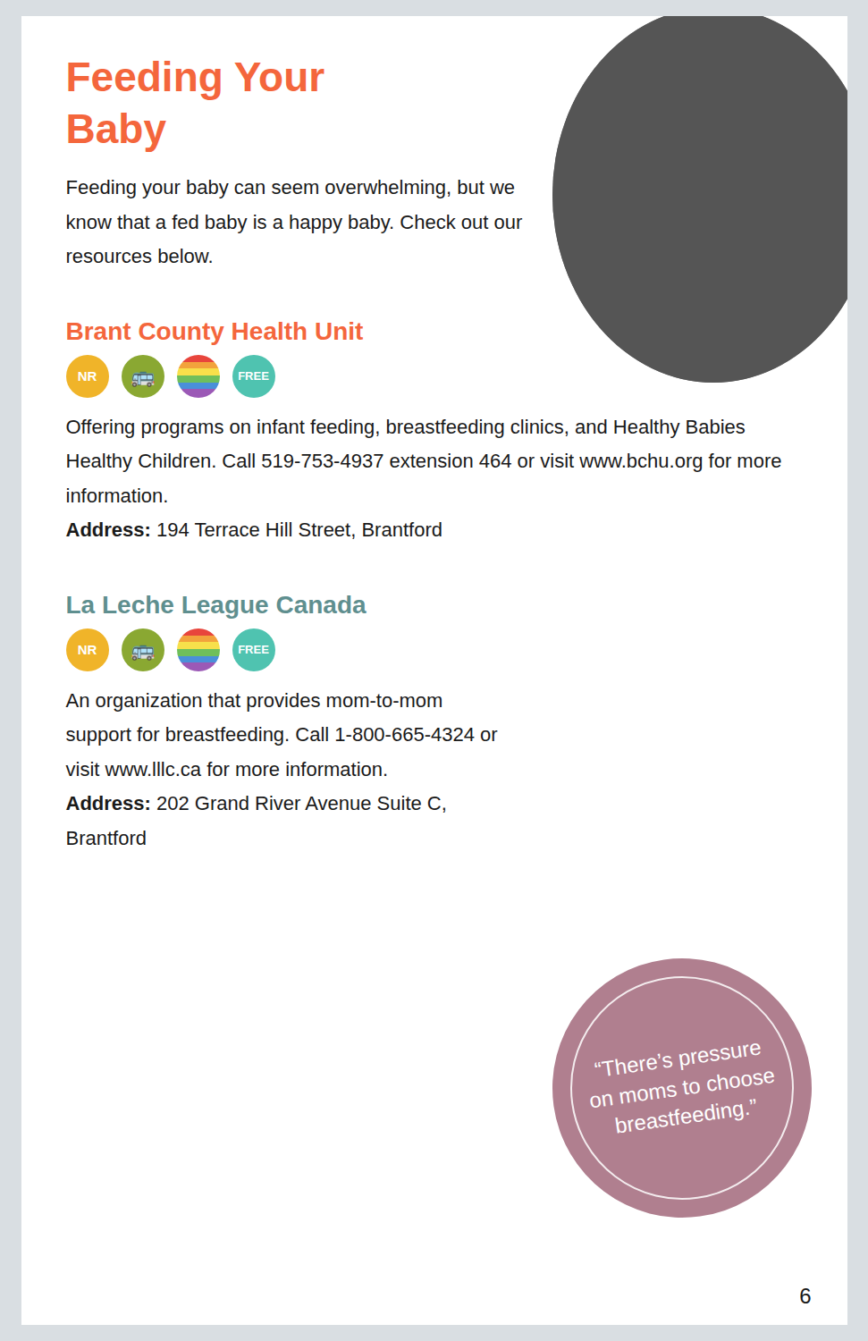Feeding Your
Baby
Feeding your baby can seem overwhelming, but we know that a fed baby is a happy baby. Check out our resources below.
Brant County Health Unit
NR
🚌
FREE
Offering programs on infant feeding, breastfeeding clinics, and Healthy Babies Healthy Children. Call 519-753-4937 extension 464 or visit www.bchu.org for more information.
Address: 194 Terrace Hill Street, Brantford
La Leche League Canada
NR
🚌
FREE
An organization that provides mom-to-mom support for breastfeeding. Call 1-800-665-4324 or visit www.lllc.ca for more information.
Address: 202 Grand River Avenue Suite C, Brantford
“There’s pressure on moms to choose breastfeeding.”
6